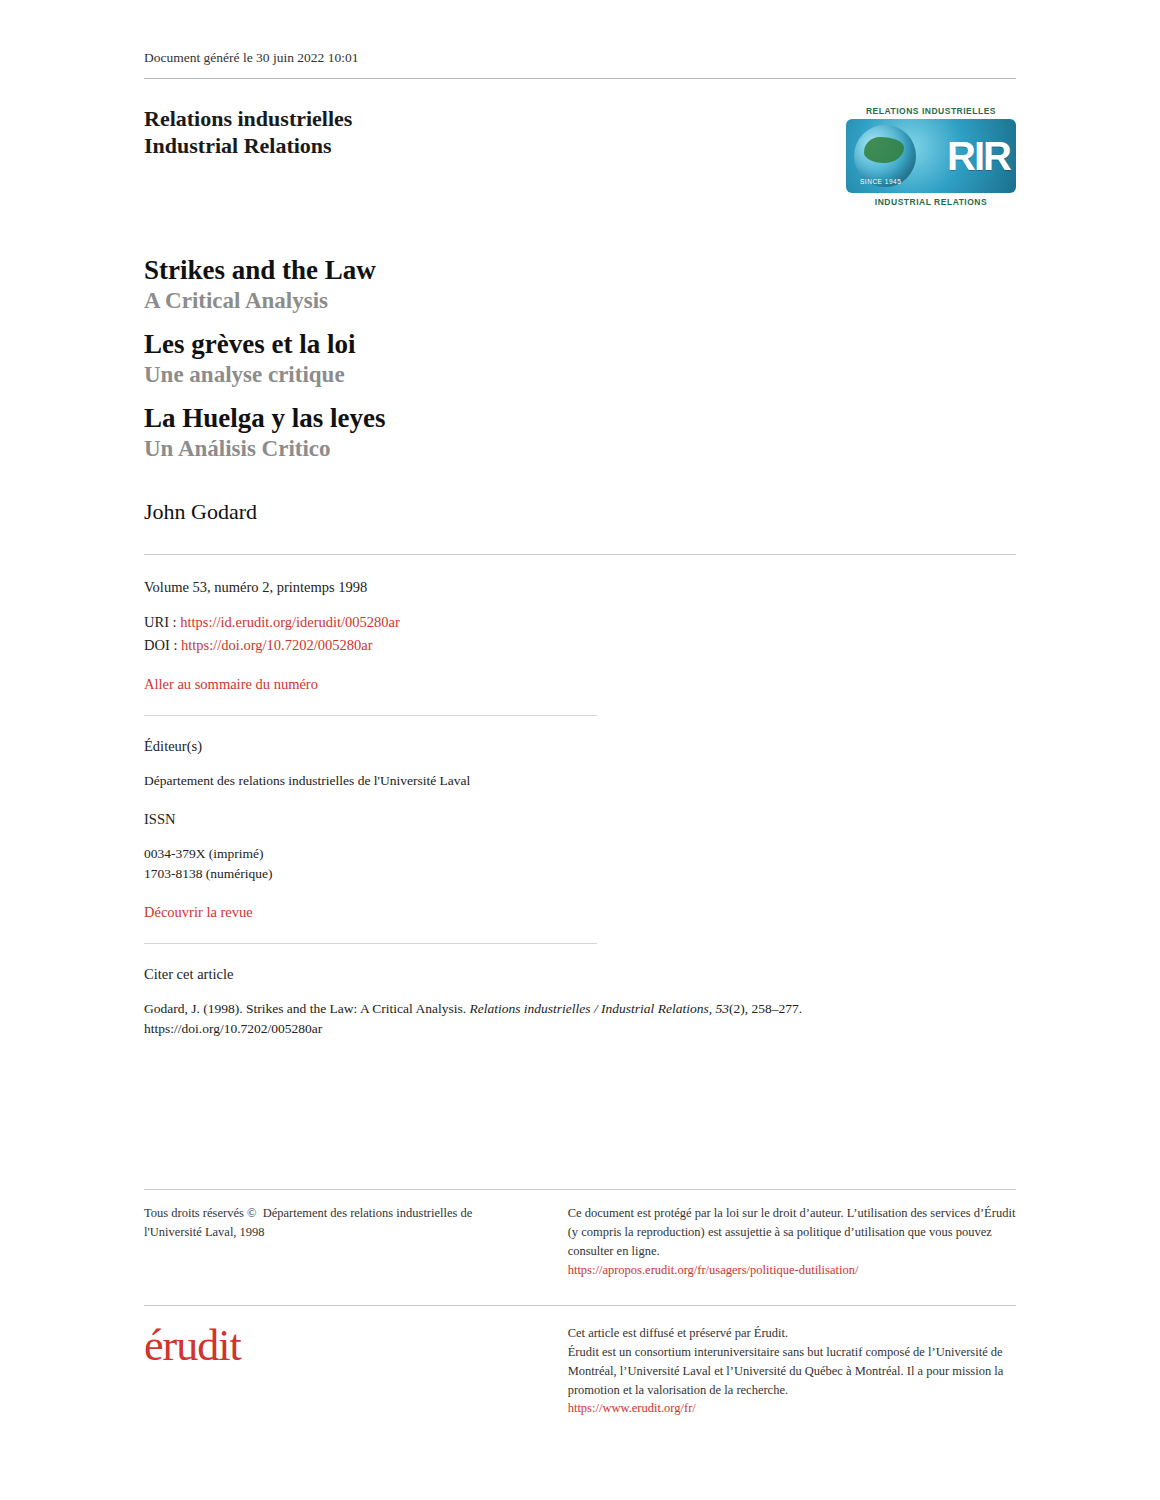Document généré le 30 juin 2022 10:01
Relations industrielles Industrial Relations
RELATIONS INDUSTRIELLES
RIR
SINCE 1945
INDUSTRIAL RELATIONS
Strikes and the Law
A Critical Analysis
Les grèves et la loi
Une analyse critique
La Huelga y las leyes
Un Análisis Critico
John Godard
Volume 53, numéro 2, printemps 1998
URI : https://id.erudit.org/iderudit/005280ar
DOI : https://doi.org/10.7202/005280ar
Aller au sommaire du numéro
Éditeur(s)
Département des relations industrielles de l'Université Laval
ISSN
0034-379X (imprimé)
1703-8138 (numérique)
Découvrir la revue
Citer cet article
Godard, J. (1998). Strikes and the Law: A Critical Analysis. Relations industrielles / Industrial Relations, 53(2), 258–277.
https://doi.org/10.7202/005280ar
Tous droits réservés © Département des relations industrielles de l'Université Laval, 1998
Ce document est protégé par la loi sur le droit d’auteur. L’utilisation des services d’Érudit (y compris la reproduction) est assujettie à sa politique d’utilisation que vous pouvez consulter en ligne.
https://apropos.erudit.org/fr/usagers/politique-dutilisation/
érudit
Cet article est diffusé et préservé par Érudit.
Érudit est un consortium interuniversitaire sans but lucratif composé de l’Université de Montréal, l’Université Laval et l’Université du Québec à Montréal. Il a pour mission la promotion et la valorisation de la recherche.
https://www.erudit.org/fr/